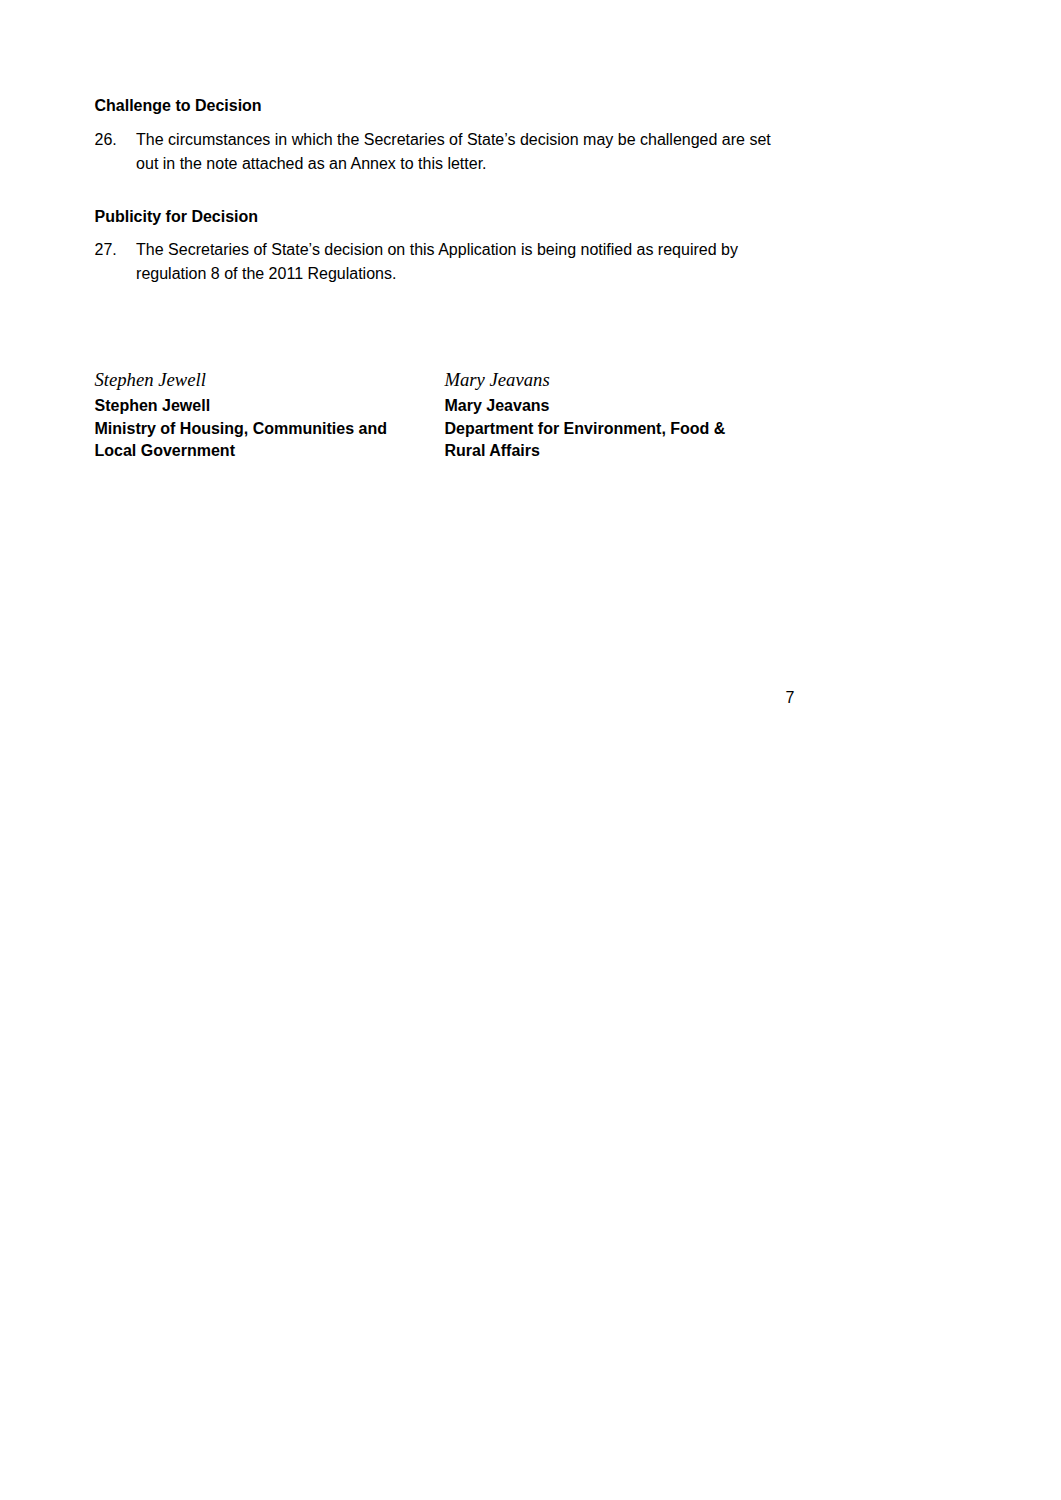Challenge to Decision
26. The circumstances in which the Secretaries of State’s decision may be challenged are set out in the note attached as an Annex to this letter.
Publicity for Decision
27. The Secretaries of State’s decision on this Application is being notified as required by regulation 8 of the 2011 Regulations.
| Stephen Jewell | Mary Jeavans |
| Stephen Jewell | Mary Jeavans |
| Ministry of Housing, Communities and Local Government | Department for Environment, Food & Rural Affairs |
7